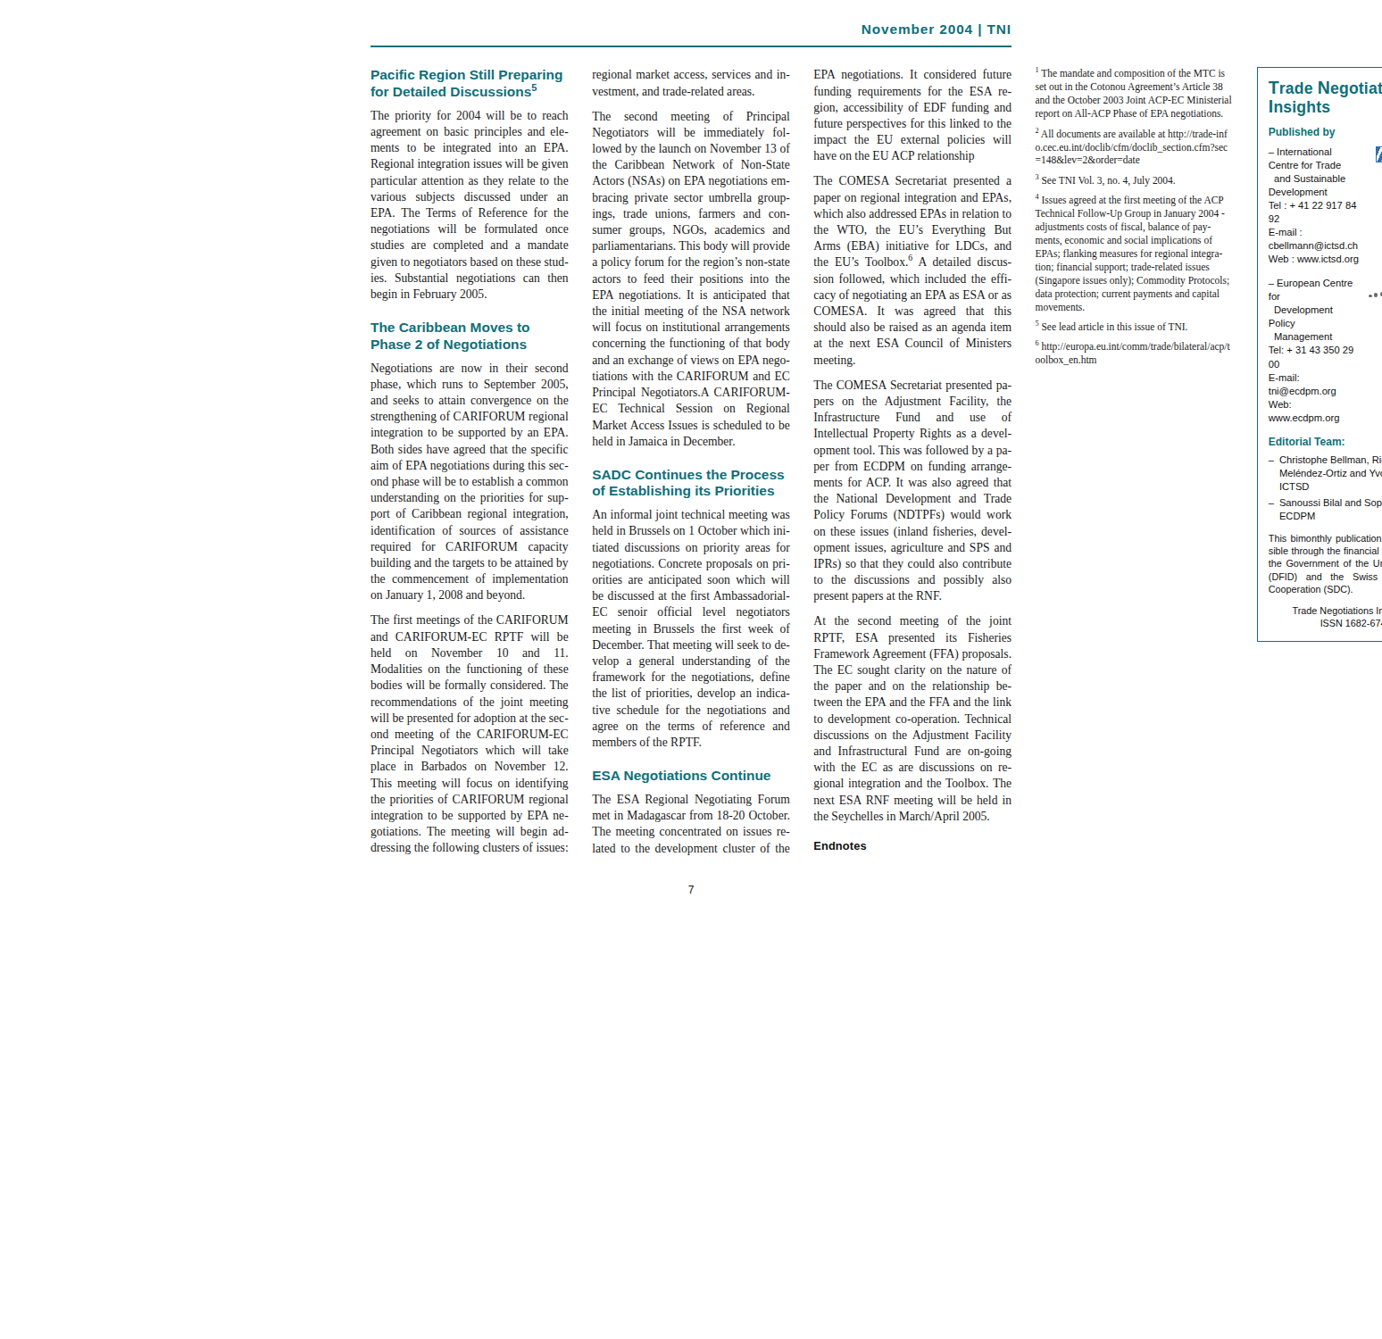November 2004 | TNI
Pacific Region Still Preparing for Detailed Discussions5
The priority for 2004 will be to reach agreement on basic principles and elements to be integrated into an EPA. Regional integration issues will be given particular attention as they relate to the various subjects discussed under an EPA. The Terms of Reference for the negotiations will be formulated once studies are completed and a mandate given to negotiators based on these studies. Substantial negotiations can then begin in February 2005.
The Caribbean Moves to Phase 2 of Negotiations
Negotiations are now in their second phase, which runs to September 2005, and seeks to attain convergence on the strengthening of CARIFORUM regional integration to be supported by an EPA. Both sides have agreed that the specific aim of EPA negotiations during this second phase will be to establish a common understanding on the priorities for support of Caribbean regional integration, identification of sources of assistance required for CARIFORUM capacity building and the targets to be attained by the commencement of implementation on January 1, 2008 and beyond.
The first meetings of the CARIFORUM and CARIFORUM-EC RPTF will be held on November 10 and 11. Modalities on the functioning of these bodies will be formally considered. The recommendations of the joint meeting will be presented for adoption at the second meeting of the CARIFORUM-EC Principal Negotiators which will take place in Barbados on November 12. This meeting will focus on identifying the priorities of CARIFORUM regional integration to be supported by EPA negotiations. The meeting will begin addressing the following clusters of issues: regional market access, services and investment, and trade-related areas.
The second meeting of Principal Negotiators will be immediately followed by the launch on November 13 of the Caribbean Network of Non-State Actors (NSAs) on EPA negotiations embracing private sector umbrella groupings, trade unions, farmers and consumer groups, NGOs, academics and parliamentarians. This body will provide a policy forum for the region’s non-state actors to feed their positions into the EPA negotiations. It is anticipated that the initial meeting of the NSA network will focus on institutional arrangements concerning the functioning of that body and an exchange of views on EPA negotiations with the CARIFORUM and EC Principal Negotiators.A CARIFORUM-EC Technical Session on Regional Market Access Issues is scheduled to be held in Jamaica in December.
SADC Continues the Process of Establishing its Priorities
An informal joint technical meeting was held in Brussels on 1 October which initiated discussions on priority areas for negotiations. Concrete proposals on priorities are anticipated soon which will be discussed at the first Ambassadorial-EC senoir official level negotiators meeting in Brussels the first week of December. That meeting will seek to develop a general understanding of the framework for the negotiations, define the list of priorities, develop an indicative schedule for the negotiations and agree on the terms of reference and members of the RPTF.
ESA Negotiations Continue
The ESA Regional Negotiating Forum met in Madagascar from 18-20 October. The meeting concentrated on issues related to the development cluster of the EPA negotiations. It considered future funding requirements for the ESA region, accessibility of EDF funding and future perspectives for this linked to the impact the EU external policies will have on the EU ACP relationship
The COMESA Secretariat presented a paper on regional integration and EPAs, which also addressed EPAs in relation to the WTO, the EU’s Everything But Arms (EBA) initiative for LDCs, and the EU’s Toolbox.6 A detailed discussion followed, which included the efficacy of negotiating an EPA as ESA or as COMESA. It was agreed that this should also be raised as an agenda item at the next ESA Council of Ministers meeting.
The COMESA Secretariat presented papers on the Adjustment Facility, the Infrastructure Fund and use of Intellectual Property Rights as a development tool. This was followed by a paper from ECDPM on funding arrangements for ACP. It was also agreed that the National Development and Trade Policy Forums (NDTPFs) would work on these issues (inland fisheries, development issues, agriculture and SPS and IPRs) so that they could also contribute to the discussions and possibly also present papers at the RNF.
At the second meeting of the joint RPTF, ESA presented its Fisheries Framework Agreement (FFA) proposals. The EC sought clarity on the nature of the paper and on the relationship between the EPA and the FFA and the link to development co-operation. Technical discussions on the Adjustment Facility and Infrastructural Fund are on-going with the EC as are discussions on regional integration and the Toolbox. The next ESA RNF meeting will be held in the Seychelles in March/April 2005.
Endnotes
1 The mandate and composition of the MTC is set out in the Cotonou Agreement’s Article 38 and the October 2003 Joint ACP-EC Ministerial report on All-ACP Phase of EPA negotiations.
2 All documents are available at http://trade-info.cec.eu.int/doclib/cfm/doclib_section.cfm?sec=148&lev=2&order=date
3 See TNI Vol. 3, no. 4, July 2004.
4 Issues agreed at the first meeting of the ACP Technical Follow-Up Group in January 2004 - adjustments costs of fiscal, balance of payments, economic and social implications of EPAs; flanking measures for regional integration; financial support; trade-related issues (Singapore issues only); Commodity Protocols; data protection; current payments and capital movements.
5 See lead article in this issue of TNI.
6 http://europa.eu.int/comm/trade/bilateral/acp/toolbox_en.htm
Trade Negotiations Insights
Published by
– International Centre for Trade
and Sustainable Development
Tel : + 41 22 917 84 92
E-mail : cbellmann@ictsd.ch
Web : www.ictsd.org
ICTSD
– European Centre for
Development Policy
Management
Tel: + 31 43 350 29 00
E-mail: tni@ecdpm.org
Web: www.ecdpm.org
ecdpm
Editorial Team:
Christophe Bellman, Ricardo Meléndez-Ortiz and Yvonne Apea: ICTSD
Sanoussi Bilal and Sophie Houée: ECDPM
This bimonthly publication is made possible through the financial contribution of the Government of the United Kingdom (DFID) and the Swiss Development Cooperation (SDC).
Trade Negotiations Insights ©
ISSN 1682-6744
7